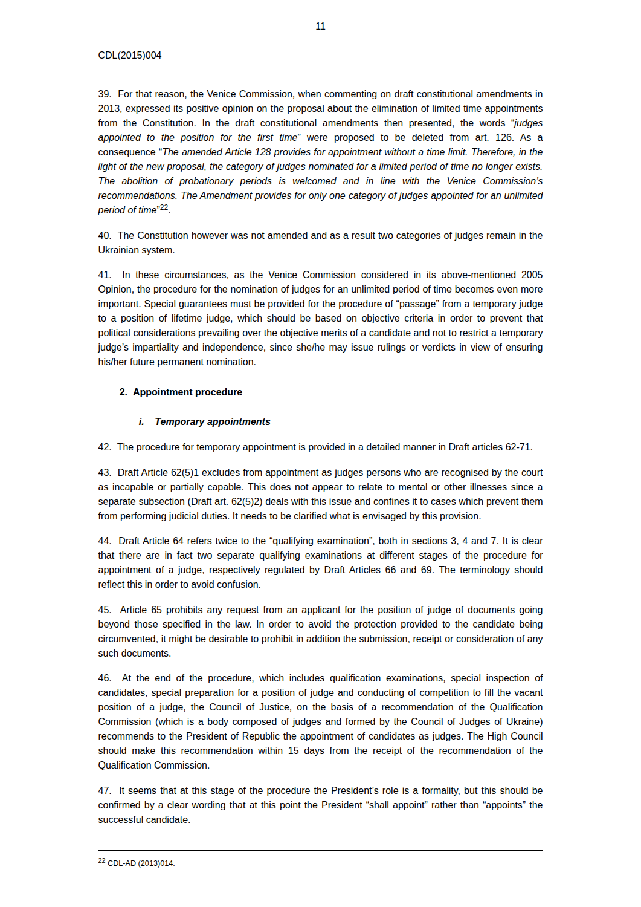11
CDL(2015)004
39. For that reason, the Venice Commission, when commenting on draft constitutional amendments in 2013, expressed its positive opinion on the proposal about the elimination of limited time appointments from the Constitution. In the draft constitutional amendments then presented, the words “judges appointed to the position for the first time” were proposed to be deleted from art. 126. As a consequence “The amended Article 128 provides for appointment without a time limit. Therefore, in the light of the new proposal, the category of judges nominated for a limited period of time no longer exists. The abolition of probationary periods is welcomed and in line with the Venice Commission’s recommendations. The Amendment provides for only one category of judges appointed for an unlimited period of time”22.
40. The Constitution however was not amended and as a result two categories of judges remain in the Ukrainian system.
41. In these circumstances, as the Venice Commission considered in its above-mentioned 2005 Opinion, the procedure for the nomination of judges for an unlimited period of time becomes even more important. Special guarantees must be provided for the procedure of “passage” from a temporary judge to a position of lifetime judge, which should be based on objective criteria in order to prevent that political considerations prevailing over the objective merits of a candidate and not to restrict a temporary judge’s impartiality and independence, since she/he may issue rulings or verdicts in view of ensuring his/her future permanent nomination.
2. Appointment procedure
i. Temporary appointments
42. The procedure for temporary appointment is provided in a detailed manner in Draft articles 62-71.
43. Draft Article 62(5)1 excludes from appointment as judges persons who are recognised by the court as incapable or partially capable. This does not appear to relate to mental or other illnesses since a separate subsection (Draft art. 62(5)2) deals with this issue and confines it to cases which prevent them from performing judicial duties. It needs to be clarified what is envisaged by this provision.
44. Draft Article 64 refers twice to the “qualifying examination”, both in sections 3, 4 and 7. It is clear that there are in fact two separate qualifying examinations at different stages of the procedure for appointment of a judge, respectively regulated by Draft Articles 66 and 69. The terminology should reflect this in order to avoid confusion.
45. Article 65 prohibits any request from an applicant for the position of judge of documents going beyond those specified in the law. In order to avoid the protection provided to the candidate being circumvented, it might be desirable to prohibit in addition the submission, receipt or consideration of any such documents.
46. At the end of the procedure, which includes qualification examinations, special inspection of candidates, special preparation for a position of judge and conducting of competition to fill the vacant position of a judge, the Council of Justice, on the basis of a recommendation of the Qualification Commission (which is a body composed of judges and formed by the Council of Judges of Ukraine) recommends to the President of Republic the appointment of candidates as judges. The High Council should make this recommendation within 15 days from the receipt of the recommendation of the Qualification Commission.
47. It seems that at this stage of the procedure the President’s role is a formality, but this should be confirmed by a clear wording that at this point the President “shall appoint” rather than “appoints” the successful candidate.
22 CDL-AD (2013)014.